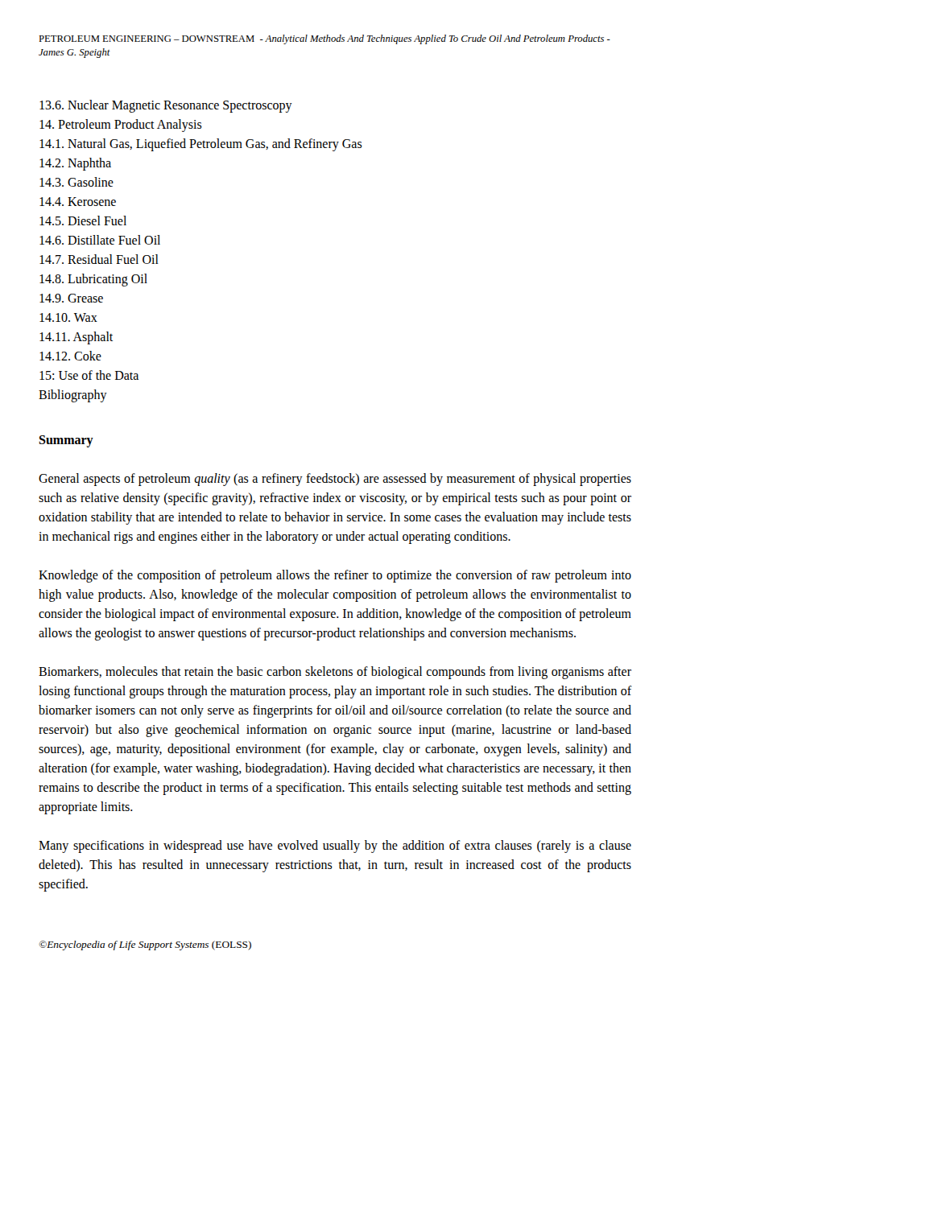PETROLEUM ENGINEERING – DOWNSTREAM - Analytical Methods And Techniques Applied To Crude Oil And Petroleum Products - James G. Speight
13.6. Nuclear Magnetic Resonance Spectroscopy
14. Petroleum Product Analysis
14.1. Natural Gas, Liquefied Petroleum Gas, and Refinery Gas
14.2. Naphtha
14.3. Gasoline
14.4. Kerosene
14.5. Diesel Fuel
14.6. Distillate Fuel Oil
14.7. Residual Fuel Oil
14.8. Lubricating Oil
14.9. Grease
14.10. Wax
14.11. Asphalt
14.12. Coke
15: Use of the Data
Bibliography
Summary
General aspects of petroleum quality (as a refinery feedstock) are assessed by measurement of physical properties such as relative density (specific gravity), refractive index or viscosity, or by empirical tests such as pour point or oxidation stability that are intended to relate to behavior in service. In some cases the evaluation may include tests in mechanical rigs and engines either in the laboratory or under actual operating conditions.
Knowledge of the composition of petroleum allows the refiner to optimize the conversion of raw petroleum into high value products. Also, knowledge of the molecular composition of petroleum allows the environmentalist to consider the biological impact of environmental exposure. In addition, knowledge of the composition of petroleum allows the geologist to answer questions of precursor-product relationships and conversion mechanisms.
Biomarkers, molecules that retain the basic carbon skeletons of biological compounds from living organisms after losing functional groups through the maturation process, play an important role in such studies. The distribution of biomarker isomers can not only serve as fingerprints for oil/oil and oil/source correlation (to relate the source and reservoir) but also give geochemical information on organic source input (marine, lacustrine or land-based sources), age, maturity, depositional environment (for example, clay or carbonate, oxygen levels, salinity) and alteration (for example, water washing, biodegradation). Having decided what characteristics are necessary, it then remains to describe the product in terms of a specification. This entails selecting suitable test methods and setting appropriate limits.
Many specifications in widespread use have evolved usually by the addition of extra clauses (rarely is a clause deleted). This has resulted in unnecessary restrictions that, in turn, result in increased cost of the products specified.
©Encyclopedia of Life Support Systems (EOLSS)